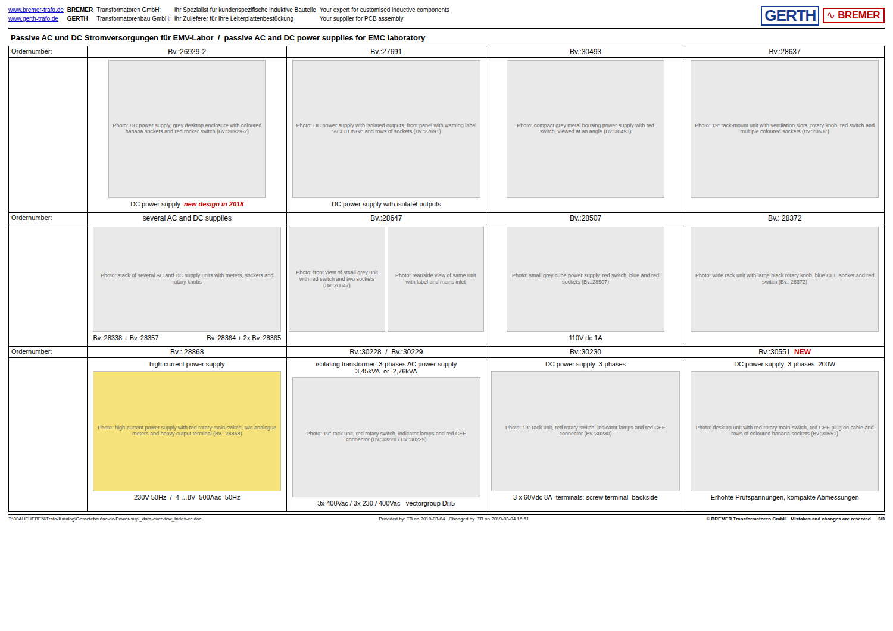| www.bremer-trafo.de | BREMER | Transformatoren GmbH: | Ihr Spezialist für kundenspezifische induktive Bauteile | Your expert for customised inductive components |
| www.gerth-trafo.de | GERTH | Transformatorenbau GmbH: | Ihr Zulieferer für Ihre Leiterplattenbestückung | Your supplier for PCB assembly |
GERTH
∿BREMER
Passive AC und DC Stromversorgungen für EMV-Labor / passive AC and DC power supplies for EMC laboratory
| Ordernumber: | Bv.:26929-2 | Bv.:27691 | Bv.:30493 | Bv.:28637 |
| | Photo: DC power supply, grey desktop enclosure with coloured banana sockets and red rocker switch (Bv.:26929-2) DC power supply new design in 2018 | Photo: DC power supply with isolated outputs, front panel with warning label "ACHTUNG!" and rows of sockets (Bv.:27691) DC power supply with isolatet outputs | Photo: compact grey metal housing power supply with red switch, viewed at an angle (Bv.:30493) | Photo: 19" rack-mount unit with ventilation slots, rotary knob, red switch and multiple coloured sockets (Bv.:28637) |
| Ordernumber: | several AC and DC supplies | Bv.:28647 | Bv.:28507 | Bv.: 28372 |
| | Photo: stack of several AC and DC supply units with meters, sockets and rotary knobs Bv.:28338 + Bv.:28357 Bv.:28364 + 2x Bv.:28365 | Photo: front view of small grey unit with red switch and two sockets (Bv.:28647) Photo: rear/side view of same unit with label and mains inlet | Photo: small grey cube power supply, red switch, blue and red sockets (Bv.:28507) 110V dc 1A | Photo: wide rack unit with large black rotary knob, blue CEE socket and red switch (Bv.: 28372) |
| Ordernumber: | Bv.: 28868 | Bv.:30228 / Bv.:30229 | Bv.:30230 | Bv.:30551 NEW |
| | high-current power supply Photo: high-current power supply with red rotary main switch, two analogue meters and heavy output terminal (Bv.: 28868) 230V 50Hz / 4 …8V 500Aac 50Hz | isolating transformer 3-phases AC power supply 3,45kVA or 2,76kVA Photo: 19" rack unit, red rotary switch, indicator lamps and red CEE connector (Bv.:30228 / Bv.:30229) 3x 400Vac / 3x 230 / 400Vac vectorgroup Diii5 | DC power supply 3-phases Photo: 19" rack unit, red rotary switch, indicator lamps and red CEE connector (Bv.:30230) 3 x 60Vdc 8A terminals: screw terminal backside | DC power supply 3-phases 200W Photo: desktop unit with red rotary main switch, red CEE plug on cable and rows of coloured banana sockets (Bv.:30551) Erhöhte Prüfspannungen, kompakte Abmessungen |
T:\00AUFHEBEN\Trafo-Katalog\Geraetebau\ac-dc-Power-supl_data-overview_Index-cc.doc
Provided by: TB on 2019-03-04 Changed by .TB on 2019-03-04 16:51
© BREMER Transformatoren GmbH Mistakes and changes are reserved 3/3